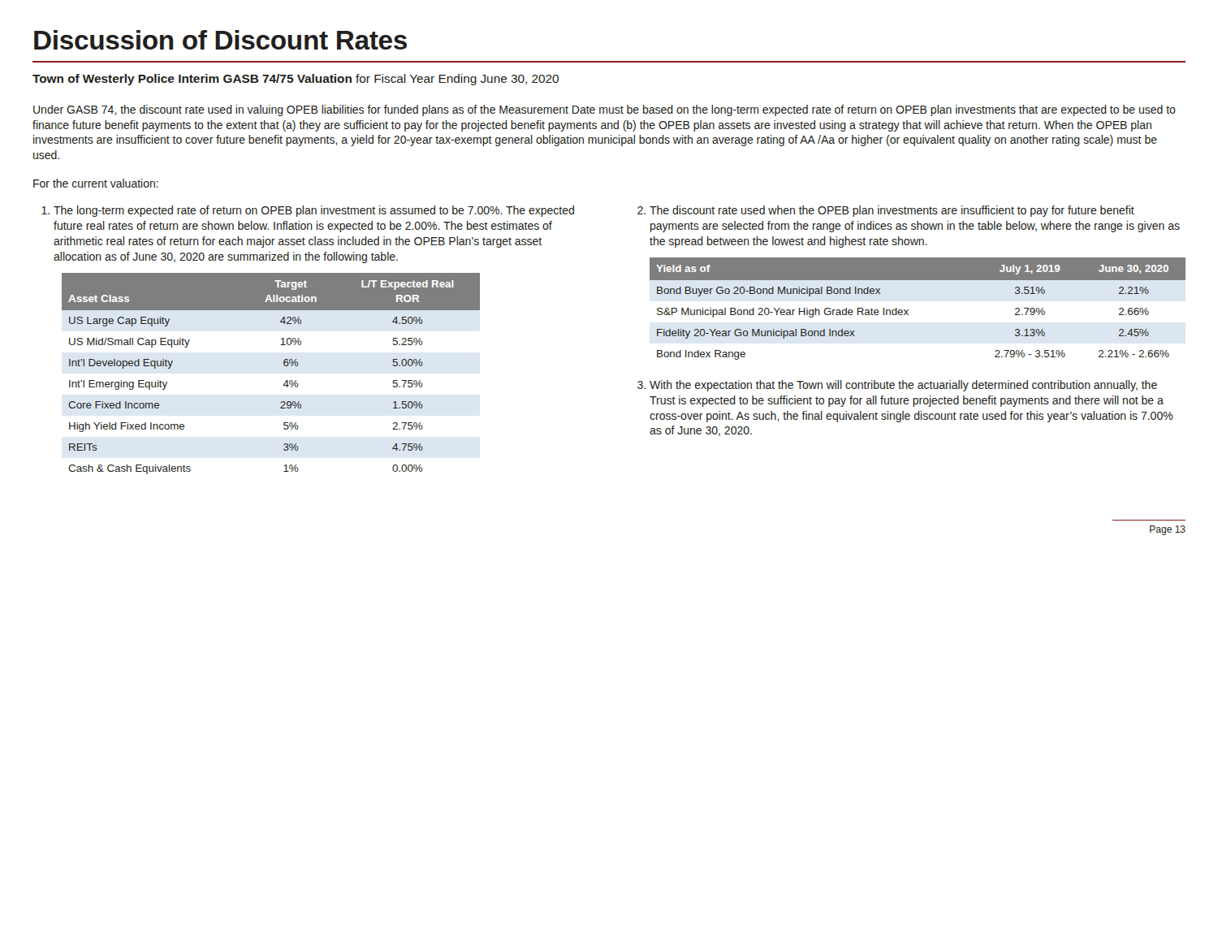Discussion of Discount Rates
Town of Westerly Police Interim GASB 74/75 Valuation for Fiscal Year Ending June 30, 2020
Under GASB 74, the discount rate used in valuing OPEB liabilities for funded plans as of the Measurement Date must be based on the long-term expected rate of return on OPEB plan investments that are expected to be used to finance future benefit payments to the extent that (a) they are sufficient to pay for the projected benefit payments and (b) the OPEB plan assets are invested using a strategy that will achieve that return. When the OPEB plan investments are insufficient to cover future benefit payments, a yield for 20-year tax-exempt general obligation municipal bonds with an average rating of AA /Aa or higher (or equivalent quality on another rating scale) must be used.
For the current valuation:
The long-term expected rate of return on OPEB plan investment is assumed to be 7.00%. The expected future real rates of return are shown below. Inflation is expected to be 2.00%. The best estimates of arithmetic real rates of return for each major asset class included in the OPEB Plan’s target asset allocation as of June 30, 2020 are summarized in the following table.
| Asset Class | Target Allocation | L/T Expected Real ROR |
| --- | --- | --- |
| US Large Cap Equity | 42% | 4.50% |
| US Mid/Small Cap Equity | 10% | 5.25% |
| Int’l Developed Equity | 6% | 5.00% |
| Int’l Emerging Equity | 4% | 5.75% |
| Core Fixed Income | 29% | 1.50% |
| High Yield Fixed Income | 5% | 2.75% |
| REITs | 3% | 4.75% |
| Cash & Cash Equivalents | 1% | 0.00% |
The discount rate used when the OPEB plan investments are insufficient to pay for future benefit payments are selected from the range of indices as shown in the table below, where the range is given as the spread between the lowest and highest rate shown.
| Yield as of | July 1, 2019 | June 30, 2020 |
| --- | --- | --- |
| Bond Buyer Go 20-Bond Municipal Bond Index | 3.51% | 2.21% |
| S&P Municipal Bond 20-Year High Grade Rate Index | 2.79% | 2.66% |
| Fidelity 20-Year Go Municipal Bond Index | 3.13% | 2.45% |
| Bond Index Range | 2.79% - 3.51% | 2.21% - 2.66% |
With the expectation that the Town will contribute the actuarially determined contribution annually, the Trust is expected to be sufficient to pay for all future projected benefit payments and there will not be a cross-over point. As such, the final equivalent single discount rate used for this year’s valuation is 7.00% as of June 30, 2020.
Page 13